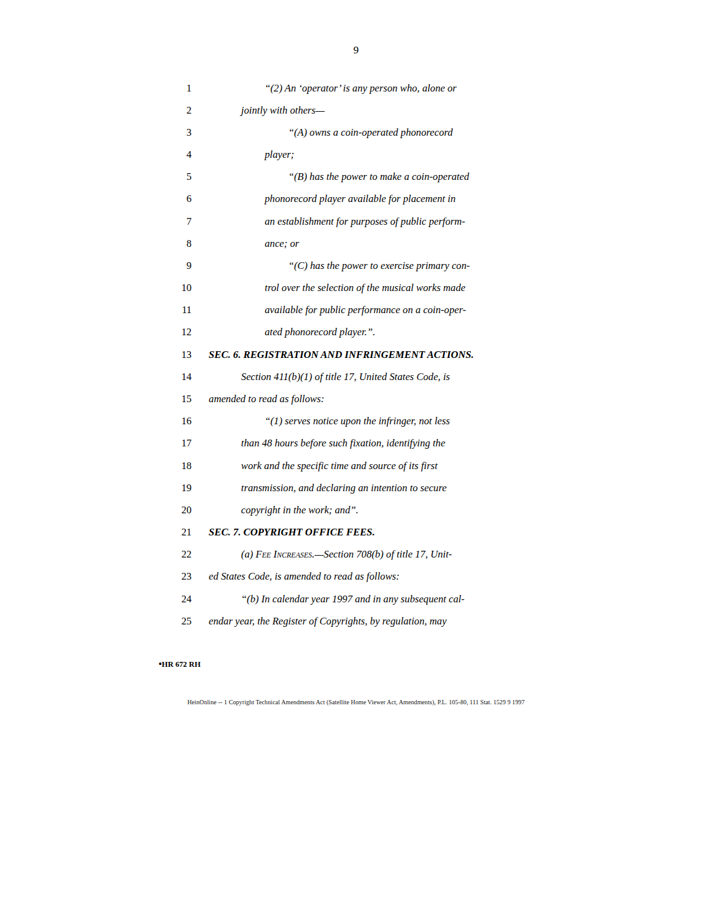9
| 1 | “(2) An ‘operator’ is any person who, alone or |
| 2 | jointly with others— |
| 3 | “(A) owns a coin-operated phonorecord |
| 4 | player; |
| 5 | “(B) has the power to make a coin-operated |
| 6 | phonorecord player available for placement in |
| 7 | an establishment for purposes of public perform- |
| 8 | ance; or |
| 9 | “(C) has the power to exercise primary con- |
| 10 | trol over the selection of the musical works made |
| 11 | available for public performance on a coin-oper- |
| 12 | ated phonorecord player.”. |
| 13 | SEC. 6. REGISTRATION AND INFRINGEMENT ACTIONS. |
| 14 | Section 411(b)(1) of title 17, United States Code, is |
| 15 | amended to read as follows: |
| 16 | “(1) serves notice upon the infringer, not less |
| 17 | than 48 hours before such fixation, identifying the |
| 18 | work and the specific time and source of its first |
| 19 | transmission, and declaring an intention to secure |
| 20 | copyright in the work; and”. |
| 21 | SEC. 7. COPYRIGHT OFFICE FEES. |
| 22 | (a) Fee Increases. —Section 708(b) of title 17, Unit- |
| 23 | ed States Code, is amended to read as follows: |
| 24 | “(b) In calendar year 1997 and in any subsequent cal- |
| 25 | endar year, the Register of Copyrights, by regulation, may |
•HR 672 RH
HeinOnline -- 1 Copyright Technical Amendments Act (Satellite Home Viewer Act, Amendments), P.L. 105-80, 111 Stat. 1529 9 1997